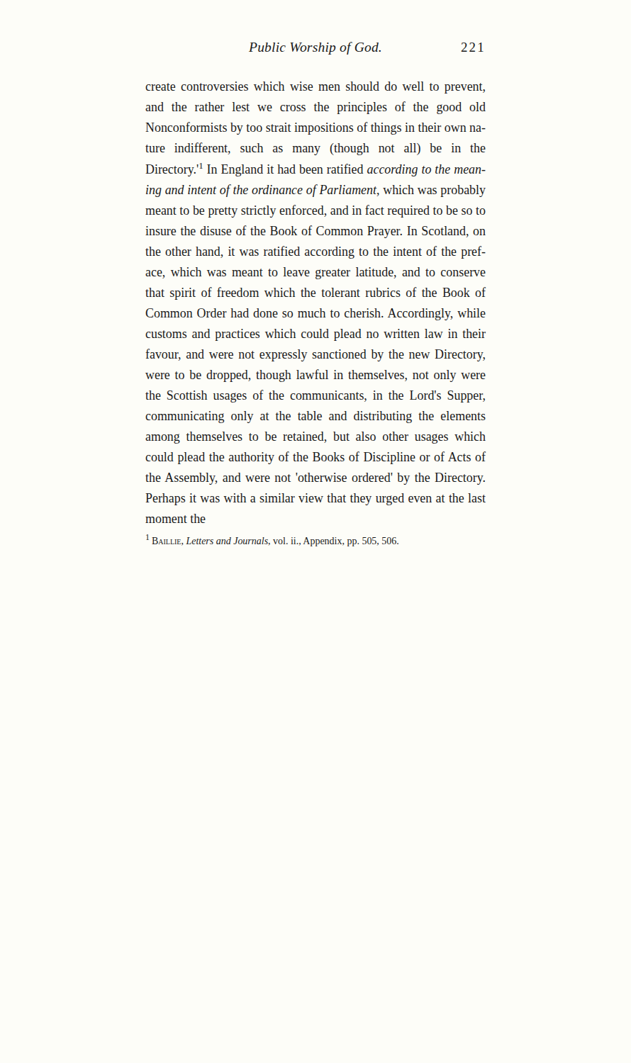Public Worship of God. 221
create controversies which wise men should do well to prevent, and the rather lest we cross the principles of the good old Nonconformists by too strait impositions of things in their own nature indifferent, such as many (though not all) be in the Directory.'1 In England it had been ratified according to the meaning and intent of the ordinance of Parliament, which was probably meant to be pretty strictly enforced, and in fact required to be so to insure the disuse of the Book of Common Prayer. In Scotland, on the other hand, it was ratified according to the intent of the preface, which was meant to leave greater latitude, and to conserve that spirit of freedom which the tolerant rubrics of the Book of Common Order had done so much to cherish. Accordingly, while customs and practices which could plead no written law in their favour, and were not expressly sanctioned by the new Directory, were to be dropped, though lawful in themselves, not only were the Scottish usages of the communicants, in the Lord's Supper, communicating only at the table and distributing the elements among themselves to be retained, but also other usages which could plead the authority of the Books of Discipline or of Acts of the Assembly, and were not 'otherwise ordered' by the Directory. Perhaps it was with a similar view that they urged even at the last moment the
1Baillie, Letters and Journals, vol. ii., Appendix, pp. 505, 506.